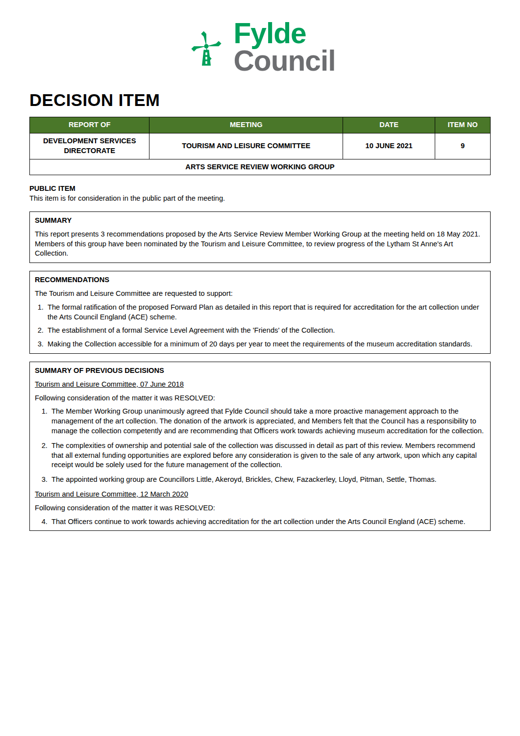Fylde Council
DECISION ITEM
| REPORT OF | MEETING | DATE | ITEM NO |
| --- | --- | --- | --- |
| DEVELOPMENT SERVICES DIRECTORATE | TOURISM AND LEISURE COMMITTEE | 10 JUNE 2021 | 9 |
| ARTS SERVICE REVIEW WORKING GROUP |
PUBLIC ITEM
This item is for consideration in the public part of the meeting.
SUMMARY
This report presents 3 recommendations proposed by the Arts Service Review Member Working Group at the meeting held on 18 May 2021. Members of this group have been nominated by the Tourism and Leisure Committee, to review progress of the Lytham St Anne's Art Collection.
RECOMMENDATIONS
The Tourism and Leisure Committee are requested to support:
The formal ratification of the proposed Forward Plan as detailed in this report that is required for accreditation for the art collection under the Arts Council England (ACE) scheme.
The establishment of a formal Service Level Agreement with the 'Friends' of the Collection.
Making the Collection accessible for a minimum of 20 days per year to meet the requirements of the museum accreditation standards.
SUMMARY OF PREVIOUS DECISIONS
Tourism and Leisure Committee, 07 June 2018
Following consideration of the matter it was RESOLVED:
The Member Working Group unanimously agreed that Fylde Council should take a more proactive management approach to the management of the art collection. The donation of the artwork is appreciated, and Members felt that the Council has a responsibility to manage the collection competently and are recommending that Officers work towards achieving museum accreditation for the collection.
The complexities of ownership and potential sale of the collection was discussed in detail as part of this review. Members recommend that all external funding opportunities are explored before any consideration is given to the sale of any artwork, upon which any capital receipt would be solely used for the future management of the collection.
The appointed working group are Councillors Little, Akeroyd, Brickles, Chew, Fazackerley, Lloyd, Pitman, Settle, Thomas.
Tourism and Leisure Committee, 12 March 2020
Following consideration of the matter it was RESOLVED:
That Officers continue to work towards achieving accreditation for the art collection under the Arts Council England (ACE) scheme.